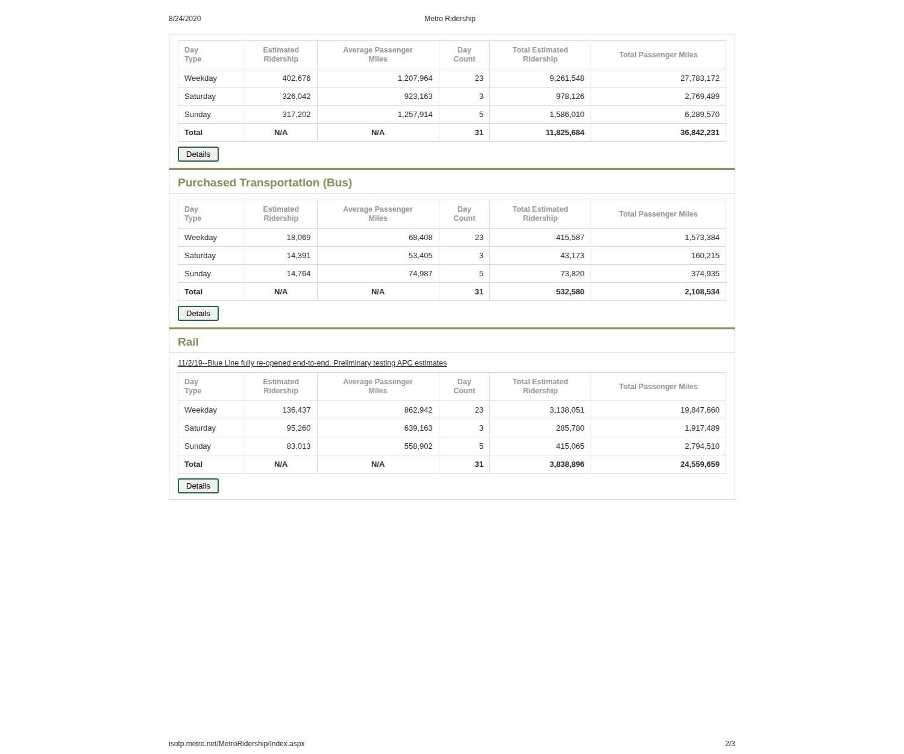8/24/2020
Metro Ridership
| Day Type | Estimated Ridership | Average Passenger Miles | Day Count | Total Estimated Ridership | Total Passenger Miles |
| --- | --- | --- | --- | --- | --- |
| Weekday | 402,676 | 1,207,964 | 23 | 9,261,548 | 27,783,172 |
| Saturday | 326,042 | 923,163 | 3 | 978,126 | 2,769,489 |
| Sunday | 317,202 | 1,257,914 | 5 | 1,586,010 | 6,289,570 |
| Total | N/A | N/A | 31 | 11,825,684 | 36,842,231 |
Details
Purchased Transportation (Bus)
| Day Type | Estimated Ridership | Average Passenger Miles | Day Count | Total Estimated Ridership | Total Passenger Miles |
| --- | --- | --- | --- | --- | --- |
| Weekday | 18,069 | 68,408 | 23 | 415,587 | 1,573,384 |
| Saturday | 14,391 | 53,405 | 3 | 43,173 | 160,215 |
| Sunday | 14,764 | 74,987 | 5 | 73,820 | 374,935 |
| Total | N/A | N/A | 31 | 532,580 | 2,108,534 |
Details
Rail
11/2/19--Blue Line fully re-opened end-to-end. Preliminary testing APC estimates
| Day Type | Estimated Ridership | Average Passenger Miles | Day Count | Total Estimated Ridership | Total Passenger Miles |
| --- | --- | --- | --- | --- | --- |
| Weekday | 136,437 | 862,942 | 23 | 3,138,051 | 19,847,660 |
| Saturday | 95,260 | 639,163 | 3 | 285,780 | 1,917,489 |
| Sunday | 83,013 | 558,902 | 5 | 415,065 | 2,794,510 |
| Total | N/A | N/A | 31 | 3,838,896 | 24,559,659 |
Details
isotp.metro.net/MetroRidership/Index.aspx
2/3